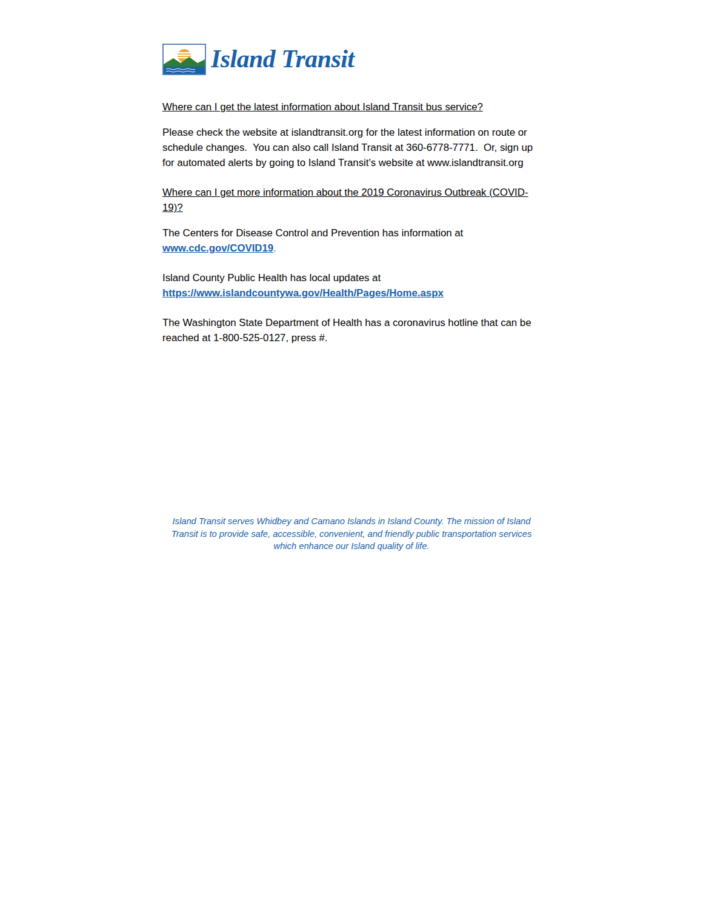Island Transit
Where can I get the latest information about Island Transit bus service?
Please check the website at islandtransit.org for the latest information on route or schedule changes. You can also call Island Transit at 360-6778-7771. Or, sign up for automated alerts by going to Island Transit's website at www.islandtransit.org
Where can I get more information about the 2019 Coronavirus Outbreak (COVID-19)?
The Centers for Disease Control and Prevention has information at www.cdc.gov/COVID19.
Island County Public Health has local updates at
https://www.islandcountywa.gov/Health/Pages/Home.aspx
The Washington State Department of Health has a coronavirus hotline that can be reached at 1-800-525-0127, press #.
Island Transit serves Whidbey and Camano Islands in Island County. The mission of Island Transit is to provide safe, accessible, convenient, and friendly public transportation services which enhance our Island quality of life.